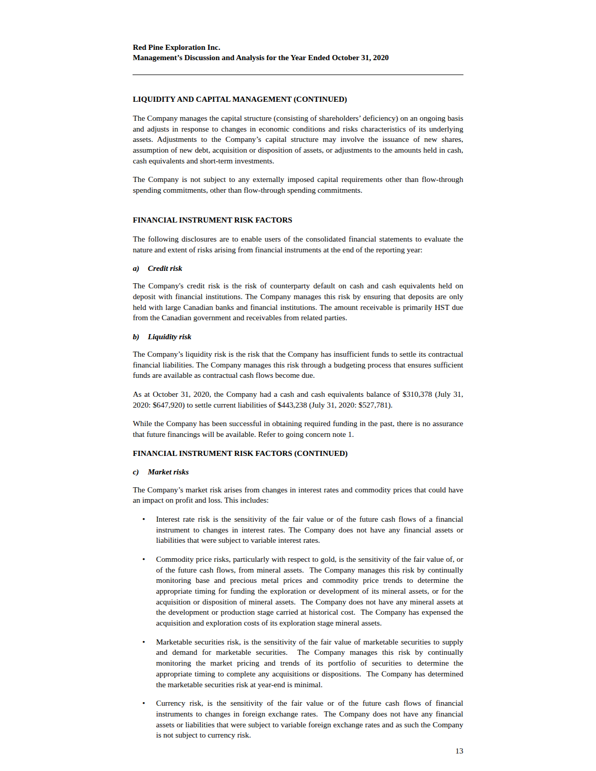Red Pine Exploration Inc.
Management’s Discussion and Analysis for the Year Ended October 31, 2020
Liquidity and Capital Management (Continued)
The Company manages the capital structure (consisting of shareholders’ deficiency) on an ongoing basis and adjusts in response to changes in economic conditions and risks characteristics of its underlying assets. Adjustments to the Company’s capital structure may involve the issuance of new shares, assumption of new debt, acquisition or disposition of assets, or adjustments to the amounts held in cash, cash equivalents and short-term investments.
The Company is not subject to any externally imposed capital requirements other than flow-through spending commitments, other than flow-through spending commitments.
Financial Instrument Risk Factors
The following disclosures are to enable users of the consolidated financial statements to evaluate the nature and extent of risks arising from financial instruments at the end of the reporting year:
a) Credit risk
The Company's credit risk is the risk of counterparty default on cash and cash equivalents held on deposit with financial institutions. The Company manages this risk by ensuring that deposits are only held with large Canadian banks and financial institutions. The amount receivable is primarily HST due from the Canadian government and receivables from related parties.
b) Liquidity risk
The Company’s liquidity risk is the risk that the Company has insufficient funds to settle its contractual financial liabilities. The Company manages this risk through a budgeting process that ensures sufficient funds are available as contractual cash flows become due.
As at October 31, 2020, the Company had a cash and cash equivalents balance of $310,378 (July 31, 2020: $647,920) to settle current liabilities of $443,238 (July 31, 2020: $527,781).
While the Company has been successful in obtaining required funding in the past, there is no assurance that future financings will be available. Refer to going concern note 1.
Financial Instrument Risk Factors (Continued)
c) Market risks
The Company’s market risk arises from changes in interest rates and commodity prices that could have an impact on profit and loss. This includes:
Interest rate risk is the sensitivity of the fair value or of the future cash flows of a financial instrument to changes in interest rates. The Company does not have any financial assets or liabilities that were subject to variable interest rates.
Commodity price risks, particularly with respect to gold, is the sensitivity of the fair value of, or of the future cash flows, from mineral assets. The Company manages this risk by continually monitoring base and precious metal prices and commodity price trends to determine the appropriate timing for funding the exploration or development of its mineral assets, or for the acquisition or disposition of mineral assets. The Company does not have any mineral assets at the development or production stage carried at historical cost. The Company has expensed the acquisition and exploration costs of its exploration stage mineral assets.
Marketable securities risk, is the sensitivity of the fair value of marketable securities to supply and demand for marketable securities. The Company manages this risk by continually monitoring the market pricing and trends of its portfolio of securities to determine the appropriate timing to complete any acquisitions or dispositions. The Company has determined the marketable securities risk at year-end is minimal.
Currency risk, is the sensitivity of the fair value or of the future cash flows of financial instruments to changes in foreign exchange rates. The Company does not have any financial assets or liabilities that were subject to variable foreign exchange rates and as such the Company is not subject to currency risk.
13